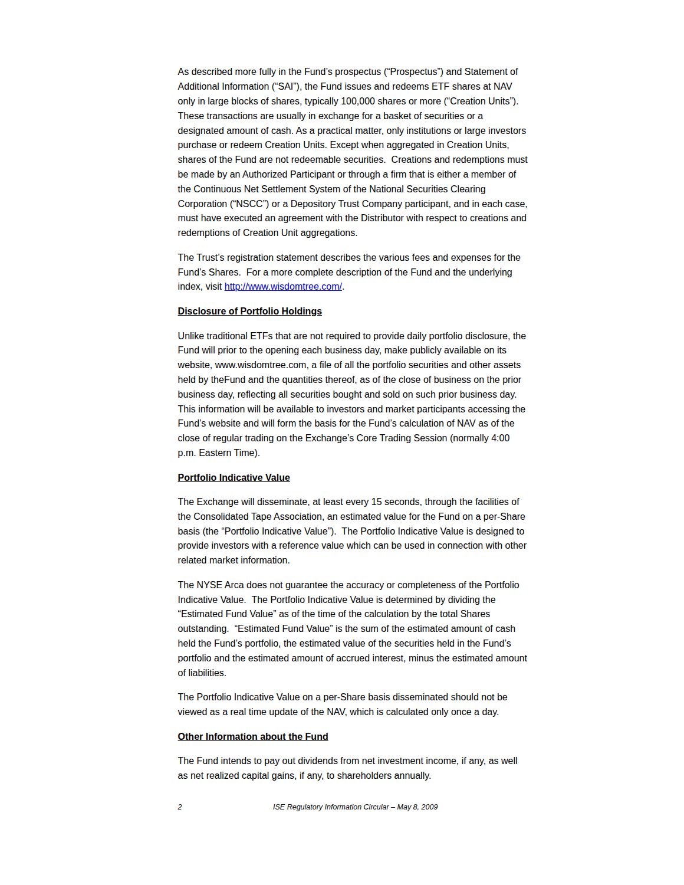As described more fully in the Fund’s prospectus (“Prospectus”) and Statement of Additional Information (“SAI”), the Fund issues and redeems ETF shares at NAV only in large blocks of shares, typically 100,000 shares or more (“Creation Units”). These transactions are usually in exchange for a basket of securities or a designated amount of cash. As a practical matter, only institutions or large investors purchase or redeem Creation Units. Except when aggregated in Creation Units, shares of the Fund are not redeemable securities. Creations and redemptions must be made by an Authorized Participant or through a firm that is either a member of the Continuous Net Settlement System of the National Securities Clearing Corporation (“NSCC”) or a Depository Trust Company participant, and in each case, must have executed an agreement with the Distributor with respect to creations and redemptions of Creation Unit aggregations.
The Trust’s registration statement describes the various fees and expenses for the Fund’s Shares. For a more complete description of the Fund and the underlying index, visit http://www.wisdomtree.com/.
Disclosure of Portfolio Holdings
Unlike traditional ETFs that are not required to provide daily portfolio disclosure, the Fund will prior to the opening each business day, make publicly available on its website, www.wisdomtree.com, a file of all the portfolio securities and other assets held by theFund and the quantities thereof, as of the close of business on the prior business day, reflecting all securities bought and sold on such prior business day. This information will be available to investors and market participants accessing the Fund’s website and will form the basis for the Fund’s calculation of NAV as of the close of regular trading on the Exchange’s Core Trading Session (normally 4:00 p.m. Eastern Time).
Portfolio Indicative Value
The Exchange will disseminate, at least every 15 seconds, through the facilities of the Consolidated Tape Association, an estimated value for the Fund on a per-Share basis (the “Portfolio Indicative Value”). The Portfolio Indicative Value is designed to provide investors with a reference value which can be used in connection with other related market information.
The NYSE Arca does not guarantee the accuracy or completeness of the Portfolio Indicative Value. The Portfolio Indicative Value is determined by dividing the “Estimated Fund Value” as of the time of the calculation by the total Shares outstanding. “Estimated Fund Value” is the sum of the estimated amount of cash held the Fund’s portfolio, the estimated value of the securities held in the Fund’s portfolio and the estimated amount of accrued interest, minus the estimated amount of liabilities.
The Portfolio Indicative Value on a per-Share basis disseminated should not be viewed as a real time update of the NAV, which is calculated only once a day.
Other Information about the Fund
The Fund intends to pay out dividends from net investment income, if any, as well as net realized capital gains, if any, to shareholders annually.
2
ISE Regulatory Information Circular – May 8, 2009